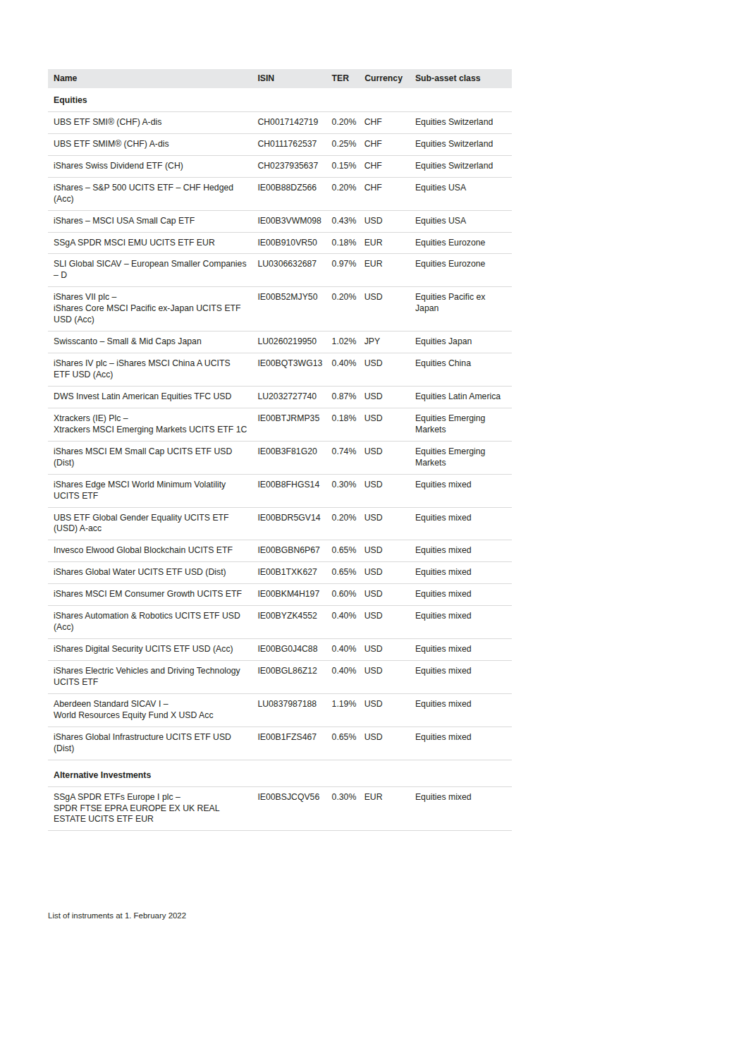| Name | ISIN | TER | Currency | Sub-asset class |
| --- | --- | --- | --- | --- |
| Equities |
| UBS ETF SMI® (CHF) A-dis | CH0017142719 | 0.20% | CHF | Equities Switzerland |
| UBS ETF SMIM® (CHF) A-dis | CH0111762537 | 0.25% | CHF | Equities Switzerland |
| iShares Swiss Dividend ETF (CH) | CH0237935637 | 0.15% | CHF | Equities Switzerland |
| iShares – S&P 500 UCITS ETF – CHF Hedged (Acc) | IE00B88DZ566 | 0.20% | CHF | Equities USA |
| iShares – MSCI USA Small Cap ETF | IE00B3VWM098 | 0.43% | USD | Equities USA |
| SSgA SPDR MSCI EMU UCITS ETF EUR | IE00B910VR50 | 0.18% | EUR | Equities Eurozone |
| SLI Global SICAV – European Smaller Companies – D | LU0306632687 | 0.97% | EUR | Equities Eurozone |
| iShares VII plc – iShares Core MSCI Pacific ex-Japan UCITS ETF USD (Acc) | IE00B52MJY50 | 0.20% | USD | Equities Pacific ex Japan |
| Swisscanto – Small & Mid Caps Japan | LU0260219950 | 1.02% | JPY | Equities Japan |
| iShares IV plc – iShares MSCI China A UCITS ETF USD (Acc) | IE00BQT3WG13 | 0.40% | USD | Equities China |
| DWS Invest Latin American Equities TFC USD | LU2032727740 | 0.87% | USD | Equities Latin America |
| Xtrackers (IE) Plc – Xtrackers MSCI Emerging Markets UCITS ETF 1C | IE00BTJRMP35 | 0.18% | USD | Equities Emerging Markets |
| iShares MSCI EM Small Cap UCITS ETF USD (Dist) | IE00B3F81G20 | 0.74% | USD | Equities Emerging Markets |
| iShares Edge MSCI World Minimum Volatility UCITS ETF | IE00B8FHGS14 | 0.30% | USD | Equities mixed |
| UBS ETF Global Gender Equality UCITS ETF (USD) A-acc | IE00BDR5GV14 | 0.20% | USD | Equities mixed |
| Invesco Elwood Global Blockchain UCITS ETF | IE00BGBN6P67 | 0.65% | USD | Equities mixed |
| iShares Global Water UCITS ETF USD (Dist) | IE00B1TXK627 | 0.65% | USD | Equities mixed |
| iShares MSCI EM Consumer Growth UCITS ETF | IE00BKM4H197 | 0.60% | USD | Equities mixed |
| iShares Automation & Robotics UCITS ETF USD (Acc) | IE00BYZK4552 | 0.40% | USD | Equities mixed |
| iShares Digital Security UCITS ETF USD (Acc) | IE00BG0J4C88 | 0.40% | USD | Equities mixed |
| iShares Electric Vehicles and Driving Technology UCITS ETF | IE00BGL86Z12 | 0.40% | USD | Equities mixed |
| Aberdeen Standard SICAV I – World Resources Equity Fund X USD Acc | LU0837987188 | 1.19% | USD | Equities mixed |
| iShares Global Infrastructure UCITS ETF USD (Dist) | IE00B1FZS467 | 0.65% | USD | Equities mixed |
| Alternative Investments |
| SSgA SPDR ETFs Europe I plc – SPDR FTSE EPRA EUROPE EX UK REAL ESTATE UCITS ETF EUR | IE00BSJCQV56 | 0.30% | EUR | Equities mixed |
List of instruments at 1. February 2022